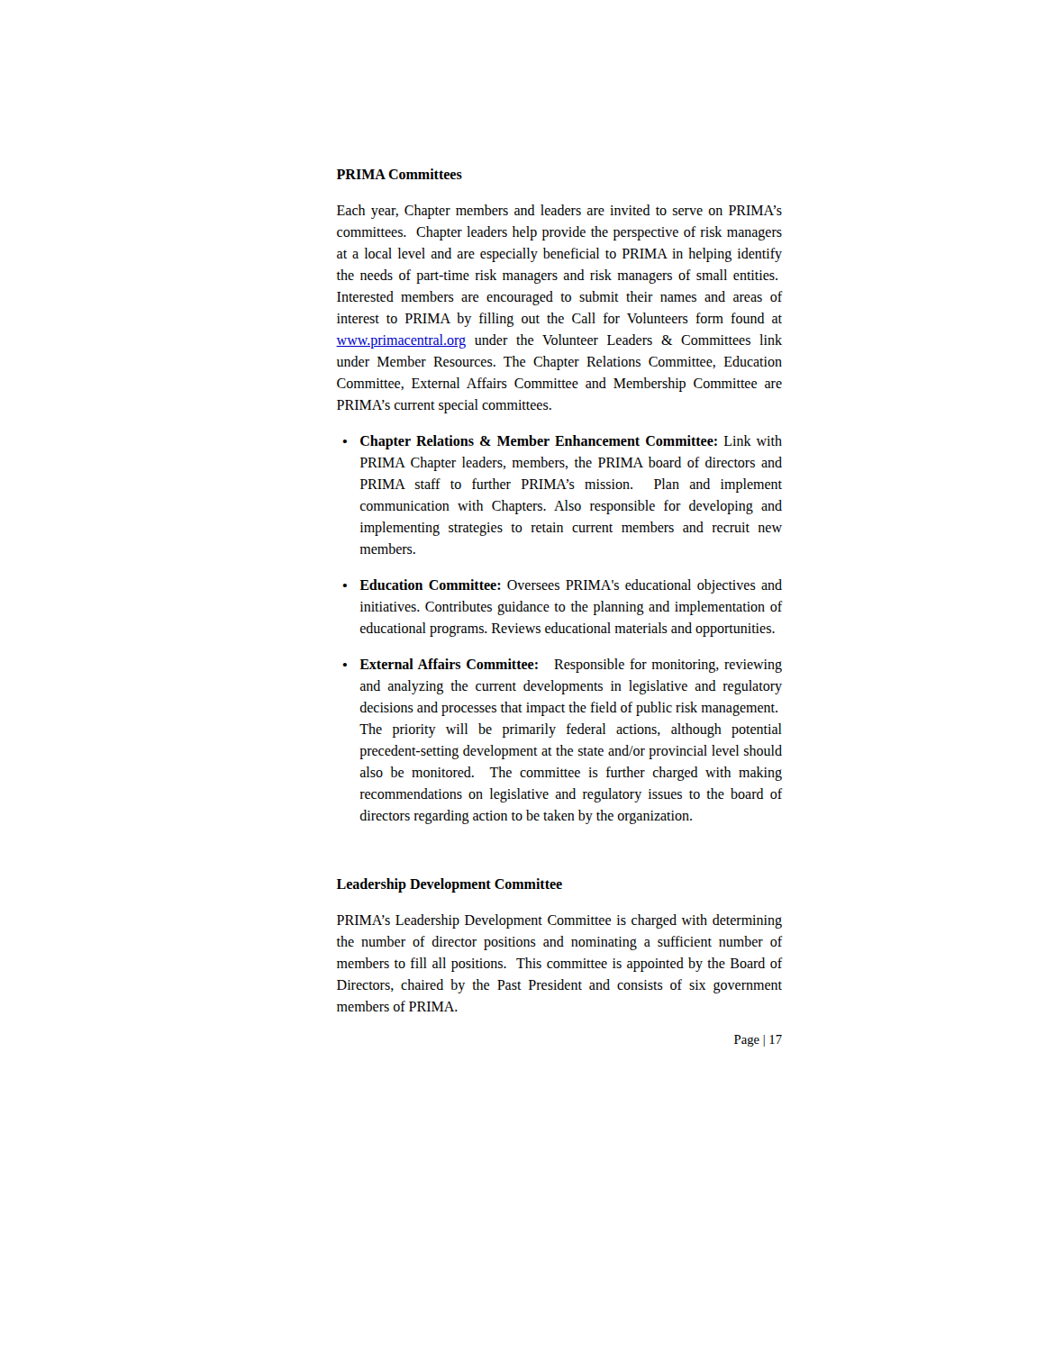PRIMA Committees
Each year, Chapter members and leaders are invited to serve on PRIMA’s committees. Chapter leaders help provide the perspective of risk managers at a local level and are especially beneficial to PRIMA in helping identify the needs of part-time risk managers and risk managers of small entities. Interested members are encouraged to submit their names and areas of interest to PRIMA by filling out the Call for Volunteers form found at www.primacentral.org under the Volunteer Leaders & Committees link under Member Resources. The Chapter Relations Committee, Education Committee, External Affairs Committee and Membership Committee are PRIMA’s current special committees.
Chapter Relations & Member Enhancement Committee: Link with PRIMA Chapter leaders, members, the PRIMA board of directors and PRIMA staff to further PRIMA’s mission. Plan and implement communication with Chapters. Also responsible for developing and implementing strategies to retain current members and recruit new members.
Education Committee: Oversees PRIMA's educational objectives and initiatives. Contributes guidance to the planning and implementation of educational programs. Reviews educational materials and opportunities.
External Affairs Committee: Responsible for monitoring, reviewing and analyzing the current developments in legislative and regulatory decisions and processes that impact the field of public risk management. The priority will be primarily federal actions, although potential precedent-setting development at the state and/or provincial level should also be monitored. The committee is further charged with making recommendations on legislative and regulatory issues to the board of directors regarding action to be taken by the organization.
Leadership Development Committee
PRIMA’s Leadership Development Committee is charged with determining the number of director positions and nominating a sufficient number of members to fill all positions. This committee is appointed by the Board of Directors, chaired by the Past President and consists of six government members of PRIMA.
Page | 17